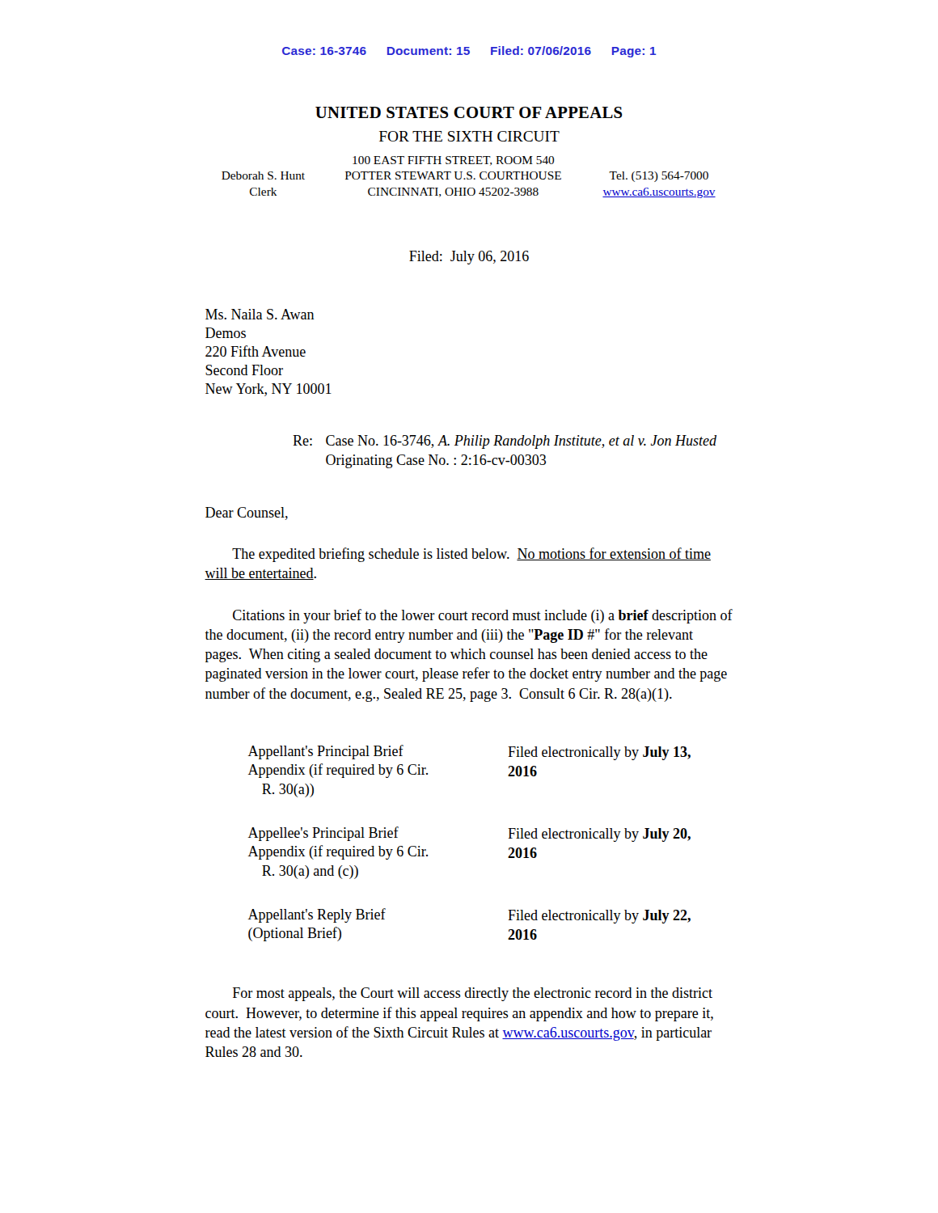Case: 16-3746 Document: 15 Filed: 07/06/2016 Page: 1
UNITED STATES COURT OF APPEALS
FOR THE SIXTH CIRCUIT
| Deborah S. Hunt Clerk | 100 E AST F IFTH S TREET , R OOM 540 POTTER STEWART U.S. COURTHOUSE CINCINNATI, OHIO 45202-3988 | Tel. (513) 564-7000 www.ca6.uscourts.gov |
Filed: July 06, 2016
Ms. Naila S. Awan
Demos
220 Fifth Avenue
Second Floor
New York, NY 10001
Re:
Case No. 16-3746, A. Philip Randolph Institute, et al v. Jon Husted
Originating Case No. : 2:16-cv-00303
Dear Counsel,
The expedited briefing schedule is listed below. No motions for extension of time will be entertained.
Citations in your brief to the lower court record must include (i) a brief description of the document, (ii) the record entry number and (iii) the "Page ID #" for the relevant pages. When citing a sealed document to which counsel has been denied access to the paginated version in the lower court, please refer to the docket entry number and the page number of the document, e.g., Sealed RE 25, page 3. Consult 6 Cir. R. 28(a)(1).
| Appellant's Principal Brief Appendix (if required by 6 Cir. R. 30(a)) | Filed electronically by July 13, 2016 |
| Appellee's Principal Brief Appendix (if required by 6 Cir. R. 30(a) and (c)) | Filed electronically by July 20, 2016 |
| Appellant's Reply Brief (Optional Brief) | Filed electronically by July 22, 2016 |
For most appeals, the Court will access directly the electronic record in the district court. However, to determine if this appeal requires an appendix and how to prepare it, read the latest version of the Sixth Circuit Rules at www.ca6.uscourts.gov, in particular Rules 28 and 30.